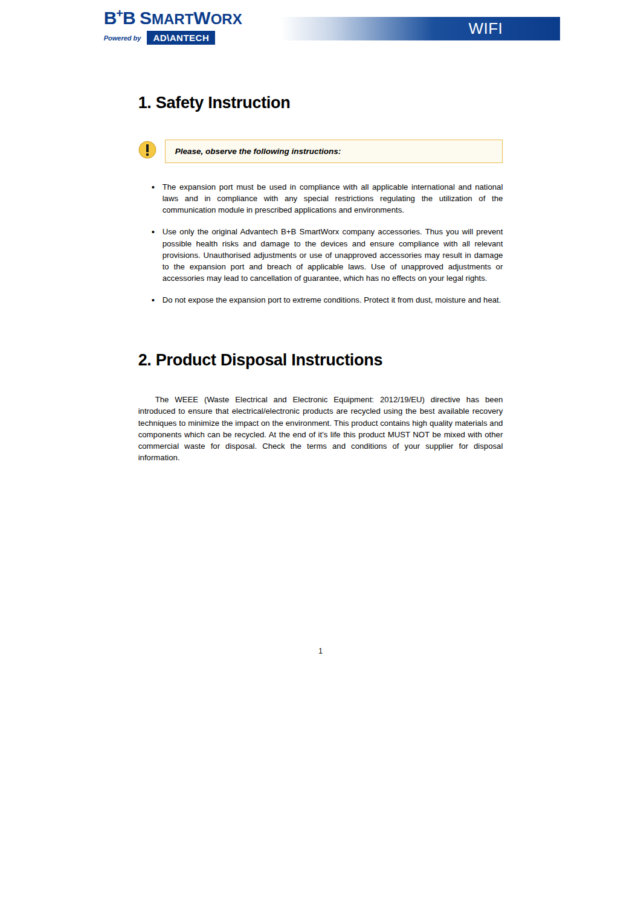B+B SMARTWORX
Powered by AD\ANTECH
WIFI
1. Safety Instruction
Please, observe the following instructions:
The expansion port must be used in compliance with all applicable international and national laws and in compliance with any special restrictions regulating the utilization of the communication module in prescribed applications and environments.
Use only the original Advantech B+B SmartWorx company accessories. Thus you will prevent possible health risks and damage to the devices and ensure compliance with all relevant provisions. Unauthorised adjustments or use of unapproved accessories may result in damage to the expansion port and breach of applicable laws. Use of unapproved adjustments or accessories may lead to cancellation of guarantee, which has no effects on your legal rights.
Do not expose the expansion port to extreme conditions. Protect it from dust, moisture and heat.
2. Product Disposal Instructions
The WEEE (Waste Electrical and Electronic Equipment: 2012/19/EU) directive has been introduced to ensure that electrical/electronic products are recycled using the best available recovery techniques to minimize the impact on the environment. This product contains high quality materials and components which can be recycled. At the end of it's life this product MUST NOT be mixed with other commercial waste for disposal. Check the terms and conditions of your supplier for disposal information.
1